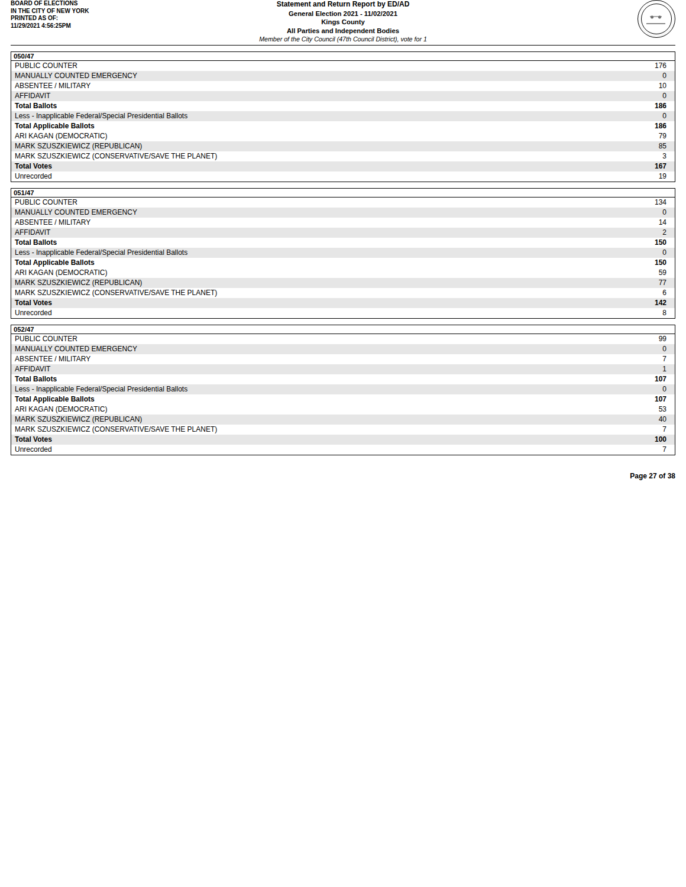BOARD OF ELECTIONS
IN THE CITY OF NEW YORK
PRINTED AS OF:
11/29/2021 4:56:25PM
Statement and Return Report by ED/AD
General Election 2021 - 11/02/2021
Kings County
All Parties and Independent Bodies
Member of the City Council (47th Council District), vote for 1
050/47
| PUBLIC COUNTER | 176 |
| MANUALLY COUNTED EMERGENCY | 0 |
| ABSENTEE / MILITARY | 10 |
| AFFIDAVIT | 0 |
| Total Ballots | 186 |
| Less - Inapplicable Federal/Special Presidential Ballots | 0 |
| Total Applicable Ballots | 186 |
| ARI KAGAN (DEMOCRATIC) | 79 |
| MARK SZUSZKIEWICZ (REPUBLICAN) | 85 |
| MARK SZUSZKIEWICZ (CONSERVATIVE/SAVE THE PLANET) | 3 |
| Total Votes | 167 |
| Unrecorded | 19 |
051/47
| PUBLIC COUNTER | 134 |
| MANUALLY COUNTED EMERGENCY | 0 |
| ABSENTEE / MILITARY | 14 |
| AFFIDAVIT | 2 |
| Total Ballots | 150 |
| Less - Inapplicable Federal/Special Presidential Ballots | 0 |
| Total Applicable Ballots | 150 |
| ARI KAGAN (DEMOCRATIC) | 59 |
| MARK SZUSZKIEWICZ (REPUBLICAN) | 77 |
| MARK SZUSZKIEWICZ (CONSERVATIVE/SAVE THE PLANET) | 6 |
| Total Votes | 142 |
| Unrecorded | 8 |
052/47
| PUBLIC COUNTER | 99 |
| MANUALLY COUNTED EMERGENCY | 0 |
| ABSENTEE / MILITARY | 7 |
| AFFIDAVIT | 1 |
| Total Ballots | 107 |
| Less - Inapplicable Federal/Special Presidential Ballots | 0 |
| Total Applicable Ballots | 107 |
| ARI KAGAN (DEMOCRATIC) | 53 |
| MARK SZUSZKIEWICZ (REPUBLICAN) | 40 |
| MARK SZUSZKIEWICZ (CONSERVATIVE/SAVE THE PLANET) | 7 |
| Total Votes | 100 |
| Unrecorded | 7 |
Page 27 of 38